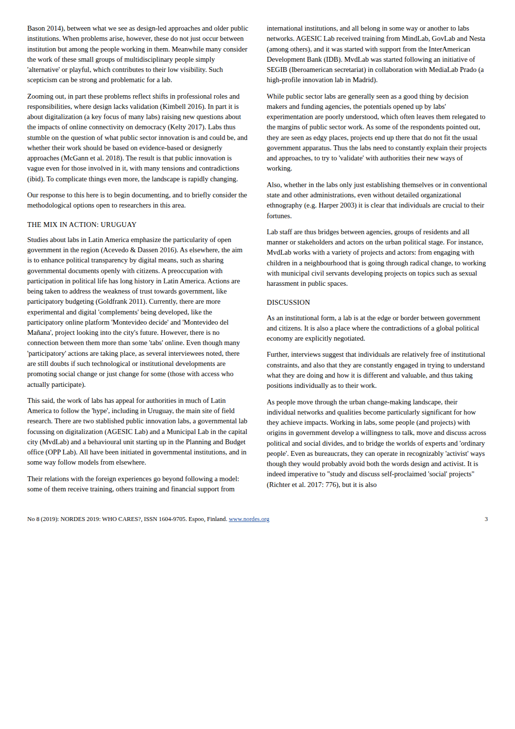Bason 2014), between what we see as design-led approaches and older public institutions. When problems arise, however, these do not just occur between institution but among the people working in them. Meanwhile many consider the work of these small groups of multidisciplinary people simply 'alternative' or playful, which contributes to their low visibility. Such scepticism can be strong and problematic for a lab.
Zooming out, in part these problems reflect shifts in professional roles and responsibilities, where design lacks validation (Kimbell 2016). In part it is about digitalization (a key focus of many labs) raising new questions about the impacts of online connectivity on democracy (Kelty 2017). Labs thus stumble on the question of what public sector innovation is and could be, and whether their work should be based on evidence-based or designerly approaches (McGann et al. 2018). The result is that public innovation is vague even for those involved in it, with many tensions and contradictions (ibid). To complicate things even more, the landscape is rapidly changing.
Our response to this here is to begin documenting, and to briefly consider the methodological options open to researchers in this area.
The mix in action: Uruguay
Studies about labs in Latin America emphasize the particularity of open government in the region (Acevedo & Dassen 2016). As elsewhere, the aim is to enhance political transparency by digital means, such as sharing governmental documents openly with citizens. A preoccupation with participation in political life has long history in Latin America. Actions are being taken to address the weakness of trust towards government, like participatory budgeting (Goldfrank 2011). Currently, there are more experimental and digital 'complements' being developed, like the participatory online platform 'Montevideo decide' and 'Montevideo del Mañana', project looking into the city's future. However, there is no connection between them more than some 'tabs' online. Even though many 'participatory' actions are taking place, as several interviewees noted, there are still doubts if such technological or institutional developments are promoting social change or just change for some (those with access who actually participate).
This said, the work of labs has appeal for authorities in much of Latin America to follow the 'hype', including in Uruguay, the main site of field research. There are two stablished public innovation labs, a governmental lab focussing on digitalization (AGESIC Lab) and a Municipal Lab in the capital city (MvdLab) and a behavioural unit starting up in the Planning and Budget office (OPP Lab). All have been initiated in governmental institutions, and in some way follow models from elsewhere.
Their relations with the foreign experiences go beyond following a model: some of them receive training, others training and financial support from international institutions, and all belong in some way or another to labs networks. AGESIC Lab received training from MindLab, GovLab and Nesta (among others), and it was started with support from the InterAmerican Development Bank (IDB). MvdLab was started following an initiative of SEGIB (Iberoamerican secretariat) in collaboration with MediaLab Prado (a high-profile innovation lab in Madrid).
While public sector labs are generally seen as a good thing by decision makers and funding agencies, the potentials opened up by labs' experimentation are poorly understood, which often leaves them relegated to the margins of public sector work. As some of the respondents pointed out, they are seen as edgy places, projects end up there that do not fit the usual government apparatus. Thus the labs need to constantly explain their projects and approaches, to try to 'validate' with authorities their new ways of working.
Also, whether in the labs only just establishing themselves or in conventional state and other administrations, even without detailed organizational ethnography (e.g. Harper 2003) it is clear that individuals are crucial to their fortunes.
Lab staff are thus bridges between agencies, groups of residents and all manner or stakeholders and actors on the urban political stage. For instance, MvdLab works with a variety of projects and actors: from engaging with children in a neighbourhood that is going through radical change, to working with municipal civil servants developing projects on topics such as sexual harassment in public spaces.
Discussion
As an institutional form, a lab is at the edge or border between government and citizens. It is also a place where the contradictions of a global political economy are explicitly negotiated.
Further, interviews suggest that individuals are relatively free of institutional constraints, and also that they are constantly engaged in trying to understand what they are doing and how it is different and valuable, and thus taking positions individually as to their work.
As people move through the urban change-making landscape, their individual networks and qualities become particularly significant for how they achieve impacts. Working in labs, some people (and projects) with origins in government develop a willingness to talk, move and discuss across political and social divides, and to bridge the worlds of experts and 'ordinary people'. Even as bureaucrats, they can operate in recognizably 'activist' ways though they would probably avoid both the words design and activist. It is indeed imperative to "study and discuss self-proclaimed 'social' projects" (Richter et al. 2017: 776), but it is also
No 8 (2019): NORDES 2019: WHO CARES?, ISSN 1604-9705. Espoo, Finland. www.nordes.org 3